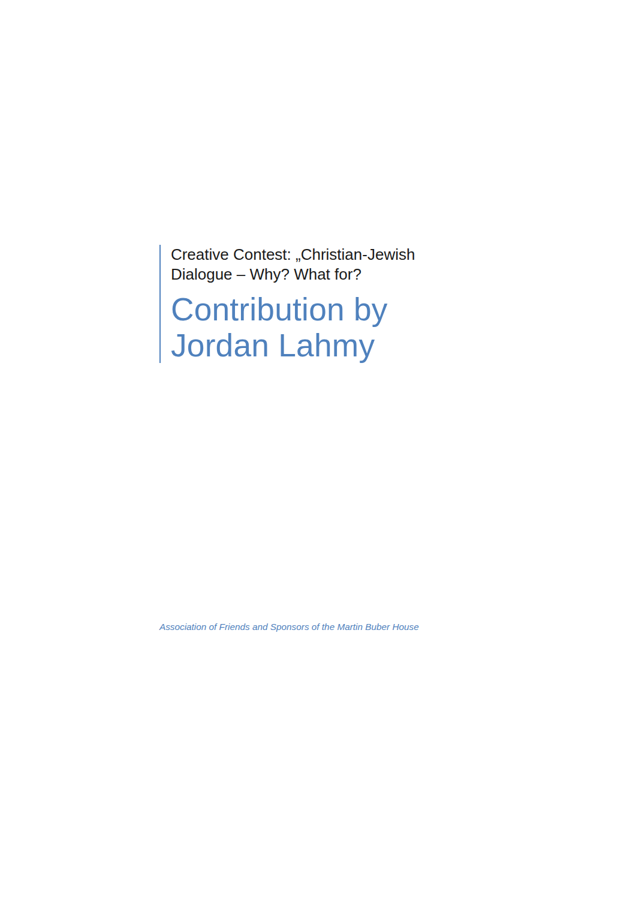Creative Contest: „Christian-Jewish Dialogue – Why? What for?
Contribution by Jordan Lahmy
Association of Friends and Sponsors of the Martin Buber House